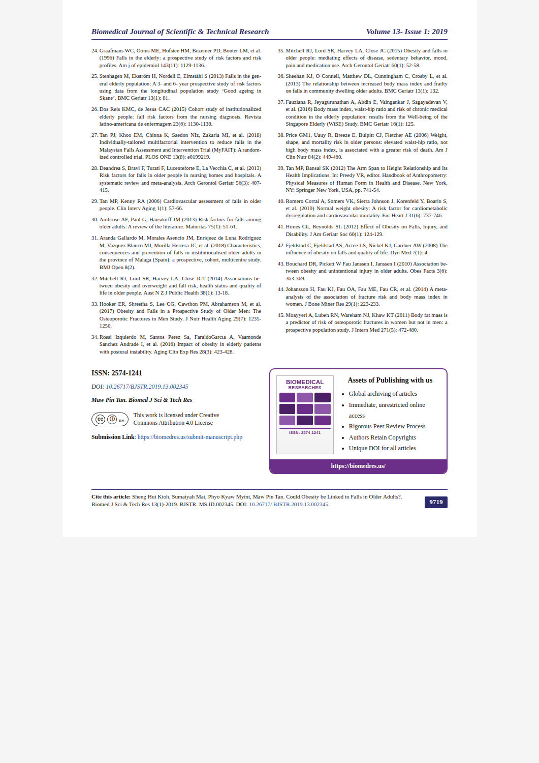Biomedical Journal of Scientific & Technical Research
Volume 13- Issue 1: 2019
24. Graafmans WC, Ooms ME, Hofstee HM, Bezemer PD, Bouter LM, et al. (1996) Falls in the elderly: a prospective study of risk factors and risk profiles. Am j of epidemiol 143(11): 1129-1136.
25. Stenhagen M, Ekström H, Nordell E, Elmståhl S (2013) Falls in the general elderly population: A 3- and 6- year prospective study of risk factors using data from the longitudinal population study ‘Good ageing in Skane’. BMC Geriatr 13(1): 81.
26. Dos Reis KMC, de Jesus CAC (2015) Cohort study of institutionalized elderly people: fall risk factors from the nursing diagnosis. Revista latino-americana de enfermagem 23(6): 1130-1138.
27. Tan PJ, Khoo EM, Chinna K, Saedon NIz, Zakaria MI, et al. (2018) Individually-tailored multifactorial intervention to reduce falls in the Malaysian Falls Assessment and Intervention Trial (MyFAIT): A randomized controlled trial. PLOS ONE 13(8): e0199219.
28. Deandrea S, Bravi F, Turati F, Lucenteforte E, La Vecchia C, et al. (2013) Risk factors for falls in older people in nursing homes and hospitals. A systematic review and meta-analysis. Arch Gerontol Geriatr 56(3): 407-415.
29. Tan MP, Kenny RA (2006) Cardiovascular assessment of falls in older people. Clin Interv Aging 1(1): 57-66.
30. Ambrose AF, Paul G, Hausdorff JM (2013) Risk factors for falls among older adults: A review of the literature. Maturitas 75(1): 51-61.
31. Aranda Gallardo M, Morales Asencio JM, Enriquez de Luna Rodriguez M, Vazquez Blanco MJ, Morilla Herrera JC, et al. (2018) Characteristics, consequences and prevention of falls in institutionalised older adults in the province of Malaga (Spain): a prospective, cohort, multicentre study. BMJ Open 8(2).
32. Mitchell RJ, Lord SR, Harvey LA, Close JCT (2014) Associations between obesity and overweight and fall risk, health status and quality of life in older people. Aust N Z J Public Health 38(1): 13-18.
33. Hooker ER, Shrestha S, Lee CG, Cawthon PM, Abrahamson M, et al. (2017) Obesity and Falls in a Prospective Study of Older Men: The Osteoporotic Fractures in Men Study. J Nutr Health Aging 29(7): 1235-1250.
34. Rossi Izquierdo M, Santos Perez Sa, FaraldoGarcıa A, Vaamonde Sanchez Andrade I, et al. (2016) Impact of obesity in elderly patietns with postural instability. Aging Clin Exp Res 28(3): 423-428.
35. Mitchell RJ, Lord SR, Harvey LA, Close JC (2015) Obesity and falls in older people: mediating effects of disease, sedentary behavior, mood, pain and medication use. Arch Gerontol Geriatr 60(1): 52-58.
36. Sheehan KJ, O Connell, Matthew DL, Cunningham C, Crosby L, et al. (2013) The relationship between increased body mass index and frailty on falls in community dwelling older adults. BMC Geriatr 13(1): 132.
37. Fauziana R, Jeyagurunathan A, Abdin E, Vaingankar J, Sagayadevan V, et al. (2016) Body mass index, waist-hip ratio and risk of chronic medical condition in the elderly population: results from the Well-being of the Singapore Elderly (WiSE) Study. BMC Geriatr 16(1): 125.
38. Price GM1, Uauy R, Breeze E, Bulpitt CJ, Fletcher AE (2006) Weight, shape, and mortality risk in older persons: elevated waist-hip ratio, not high body mass index, is associated with a greater risk of death. Am J Clin Nutr 84(2): 449-460.
39. Tan MP, Bansal SK (2012) The Arm Span to Height Relationship and Its Health Implications. In: Preedy VR, editor. Handbook of Anthropometry: Physical Measures of Human Form in Health and Disease. New York, NY: Springer New York, USA, pp. 741-54.
40. Romero Corral A, Somers VK, Sierra Johnson J, Korenfeld Y, Boarin S, et al. (2010) Normal weight obesity: A risk factor for cardiometabolic dysregulation and cardiovascular mortality. Eur Heart J 31(6): 737-746.
41. Himes CL, Reynolds SL (2012) Effect of Obesity on Falls, Injury, and Disability. J Am Geriatr Soc 60(1): 124-129.
42. Fjeldstad C, Fjeldstad AS, Acree LS, Nickel KJ, Gardner AW (2008) The influence of obesity on falls and quality of life. Dyn Med 7(1): 4.
43. Bouchard DR, Pickett W Fau Janssen I, Janssen I (2010) Association between obesity and unintentional injury in older adults. Obes Facts 3(6): 363-369.
44. Johansson H, Fau KJ, Fau OA, Fau ME, Fau CR, et al. (2014) A meta-analysis of the association of fracture risk and body mass index in women. J Bone Miner Res 29(1): 223-233.
45. Moayyeri A, Luben RN, Wareham NJ, Khaw KT (2011) Body fat mass is a predictor of risk of osteoporotic fractures in women but not in men: a prospective population study. J Intern Med 271(5): 472-480.
ISSN: 2574-1241
DOI: 10.26717/BJSTR.2019.13.002345
Maw Pin Tan. Biomed J Sci & Tech Res
cc ⓘ BY This work is licensed under Creative
Commons Attribution 4.0 License
Submission Link: https://biomedres.us/submit-manuscript.php
BIOMEDICAL
RESEARCHES
ISSN: 2574-1241
Assets of Publishing with us
Global archiving of articles
Immediate, unrestricted online access
Rigorous Peer Review Process
Authors Retain Copyrights
Unique DOI for all articles
https://biomedres.us/
Cite this article: Sheng Hui Kioh, Sumaiyah Mat, Phyo Kyaw Myint, Maw Pin Tan. Could Obesity be Linked to Falls in Older Adults?. Biomed J Sci & Tech Res 13(1)-2019. BJSTR. MS.ID.002345. DOI: 10.26717/ BJSTR.2019.13.002345.
9719